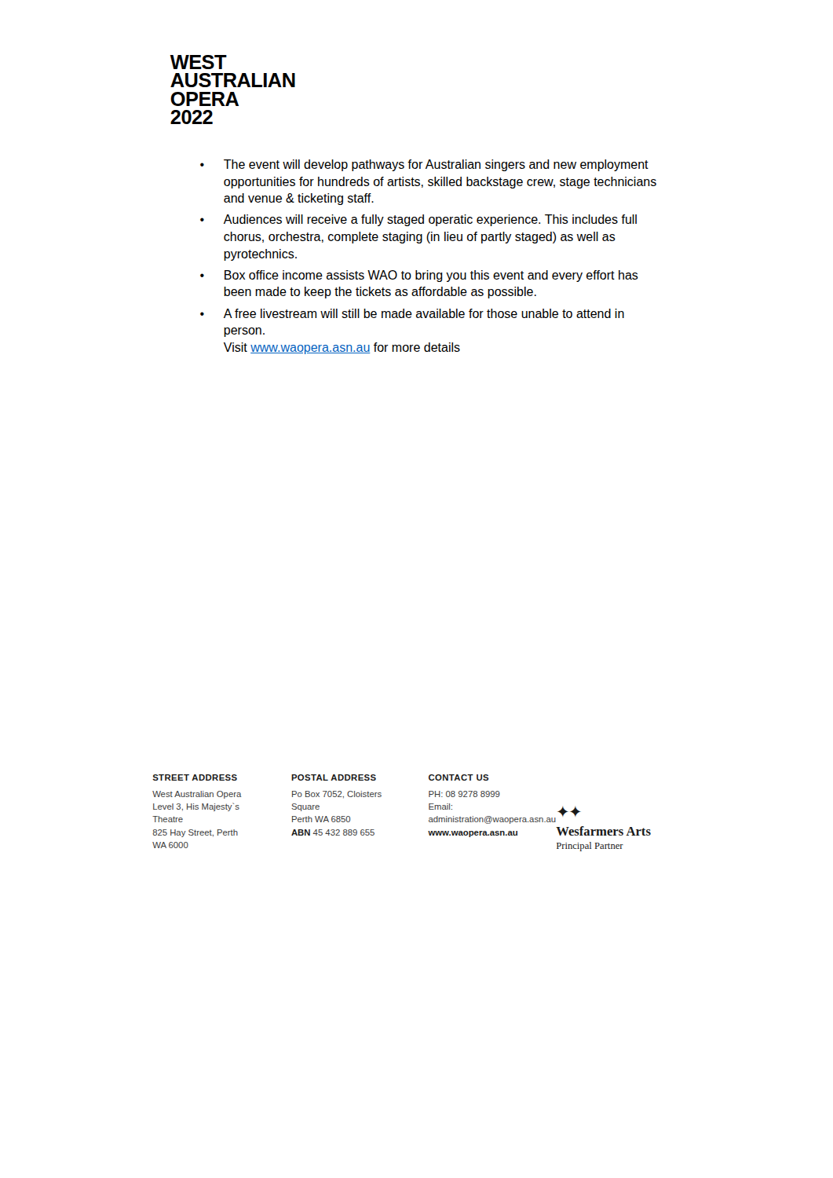West Australian Opera 2022
The event will develop pathways for Australian singers and new employment opportunities for hundreds of artists, skilled backstage crew, stage technicians and venue & ticketing staff.
Audiences will receive a fully staged operatic experience. This includes full chorus, orchestra, complete staging (in lieu of partly staged) as well as pyrotechnics.
Box office income assists WAO to bring you this event and every effort has been made to keep the tickets as affordable as possible.
A free livestream will still be made available for those unable to attend in person. Visit www.waopera.asn.au for more details
Street Address
West Australian Opera
Level 3, His Majesty`s Theatre
825 Hay Street, Perth WA 6000
Postal Address
Po Box 7052, Cloisters Square
Perth WA 6850
ABN 45 432 889 655
Contact Us
PH: 08 9278 8999
Email: administration@waopera.asn.au
www.waopera.asn.au
✦✦
Wesfarmers Arts
Principal Partner